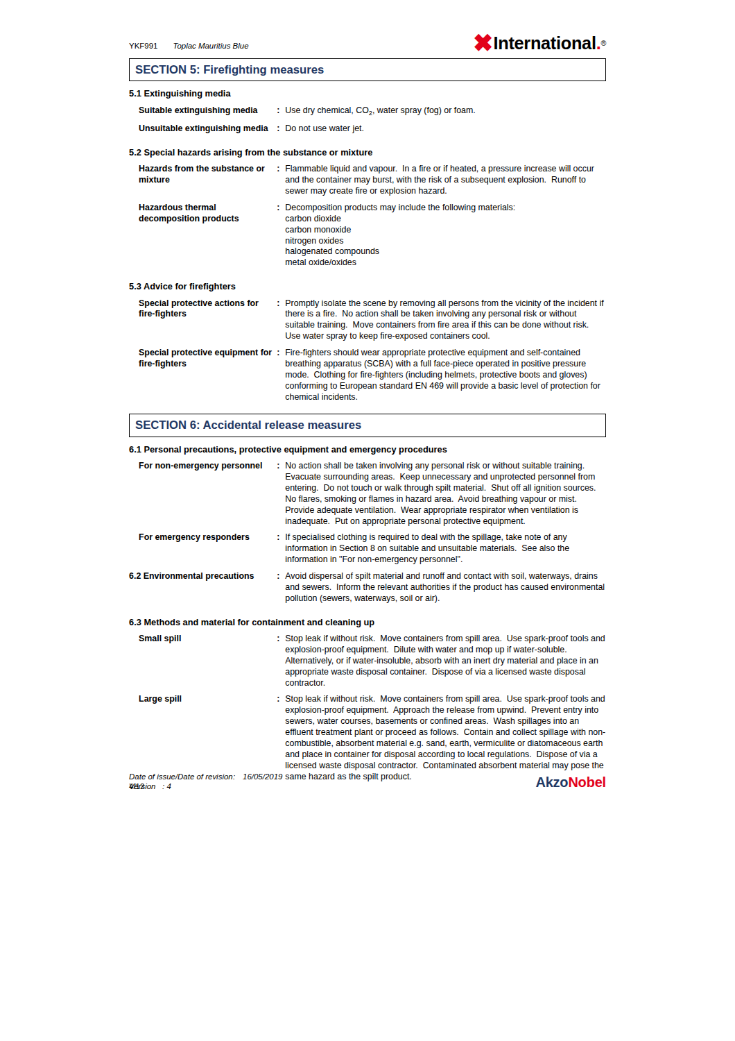YKF991 Toplac Mauritius Blue
✖International.®
SECTION 5: Firefighting measures
5.1 Extinguishing media
| Suitable extinguishing media | : | Use dry chemical, CO 2 , water spray (fog) or foam. |
| Unsuitable extinguishing media | : | Do not use water jet. |
5.2 Special hazards arising from the substance or mixture
| Hazards from the substance or mixture | : | Flammable liquid and vapour. In a fire or if heated, a pressure increase will occur and the container may burst, with the risk of a subsequent explosion. Runoff to sewer may create fire or explosion hazard. |
| Hazardous thermal decomposition products | : | Decomposition products may include the following materials: carbon dioxide carbon monoxide nitrogen oxides halogenated compounds metal oxide/oxides |
5.3 Advice for firefighters
| Special protective actions for fire-fighters | : | Promptly isolate the scene by removing all persons from the vicinity of the incident if there is a fire. No action shall be taken involving any personal risk or without suitable training. Move containers from fire area if this can be done without risk. Use water spray to keep fire-exposed containers cool. |
| Special protective equipment for fire-fighters | : | Fire-fighters should wear appropriate protective equipment and self-contained breathing apparatus (SCBA) with a full face-piece operated in positive pressure mode. Clothing for fire-fighters (including helmets, protective boots and gloves) conforming to European standard EN 469 will provide a basic level of protection for chemical incidents. |
SECTION 6: Accidental release measures
6.1 Personal precautions, protective equipment and emergency procedures
| For non-emergency personnel | : | No action shall be taken involving any personal risk or without suitable training. Evacuate surrounding areas. Keep unnecessary and unprotected personnel from entering. Do not touch or walk through spilt material. Shut off all ignition sources. No flares, smoking or flames in hazard area. Avoid breathing vapour or mist. Provide adequate ventilation. Wear appropriate respirator when ventilation is inadequate. Put on appropriate personal protective equipment. |
| For emergency responders | : | If specialised clothing is required to deal with the spillage, take note of any information in Section 8 on suitable and unsuitable materials. See also the information in "For non-emergency personnel". |
| 6.2 Environmental precautions | : | Avoid dispersal of spilt material and runoff and contact with soil, waterways, drains and sewers. Inform the relevant authorities if the product has caused environmental pollution (sewers, waterways, soil or air). |
6.3 Methods and material for containment and cleaning up
| Small spill | : | Stop leak if without risk. Move containers from spill area. Use spark-proof tools and explosion-proof equipment. Dilute with water and mop up if water-soluble. Alternatively, or if water-insoluble, absorb with an inert dry material and place in an appropriate waste disposal container. Dispose of via a licensed waste disposal contractor. |
| Large spill | : | Stop leak if without risk. Move containers from spill area. Use spark-proof tools and explosion-proof equipment. Approach the release from upwind. Prevent entry into sewers, water courses, basements or confined areas. Wash spillages into an effluent treatment plant or proceed as follows. Contain and collect spillage with non-combustible, absorbent material e.g. sand, earth, vermiculite or diatomaceous earth and place in container for disposal according to local regulations. Dispose of via a licensed waste disposal contractor. Contaminated absorbent material may pose the same hazard as the spilt product. |
Date of issue/Date of revision: 16/05/2019
Version : 4
Akzo Nobel
4/12